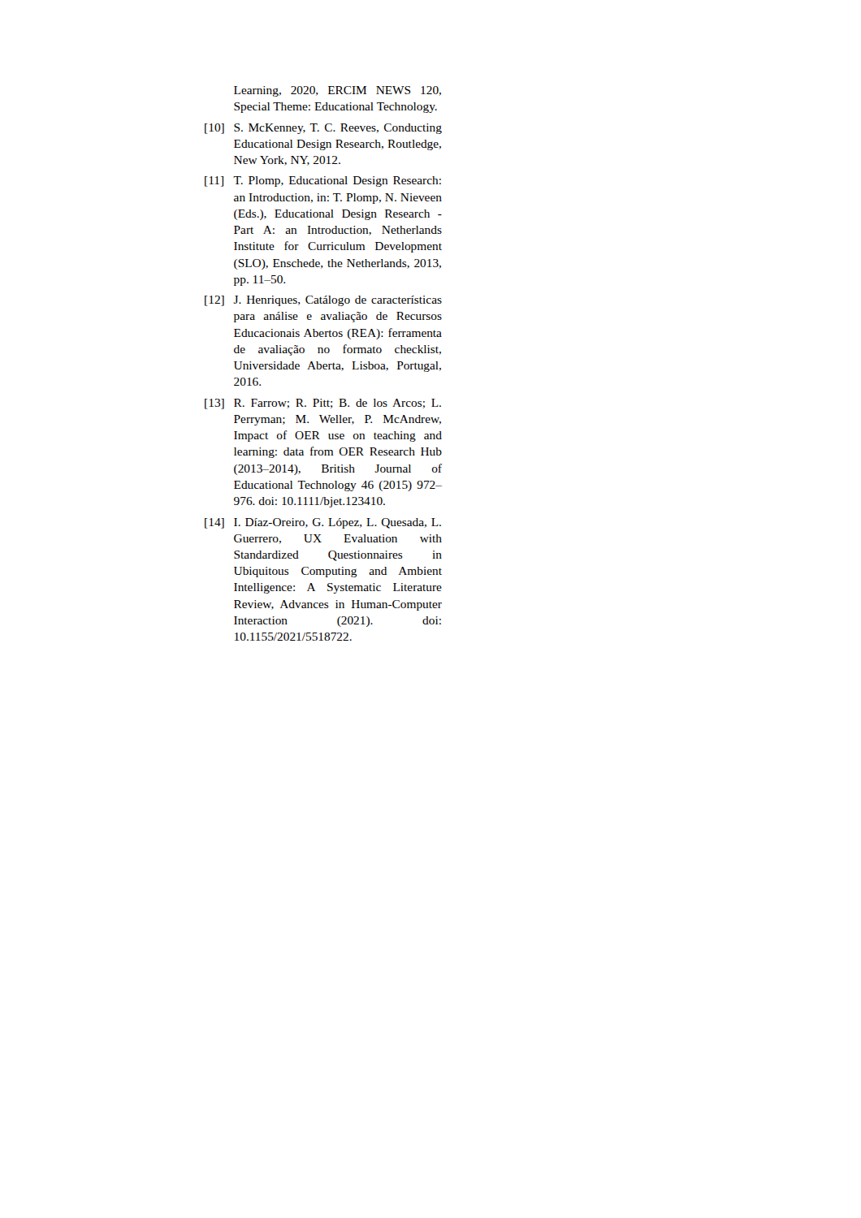Learning, 2020, ERCIM NEWS 120, Special Theme: Educational Technology.
[10] S. McKenney, T. C. Reeves, Conducting Educational Design Research, Routledge, New York, NY, 2012.
[11] T. Plomp, Educational Design Research: an Introduction, in: T. Plomp, N. Nieveen (Eds.), Educational Design Research - Part A: an Introduction, Netherlands Institute for Curriculum Development (SLO), Enschede, the Netherlands, 2013, pp. 11–50.
[12] J. Henriques, Catálogo de características para análise e avaliação de Recursos Educacionais Abertos (REA): ferramenta de avaliação no formato checklist, Universidade Aberta, Lisboa, Portugal, 2016.
[13] R. Farrow; R. Pitt; B. de los Arcos; L. Perryman; M. Weller, P. McAndrew, Impact of OER use on teaching and learning: data from OER Research Hub (2013–2014), British Journal of Educational Technology 46 (2015) 972–976. doi: 10.1111/bjet.123410.
[14] I. Díaz-Oreiro, G. López, L. Quesada, L. Guerrero, UX Evaluation with Standardized Questionnaires in Ubiquitous Computing and Ambient Intelligence: A Systematic Literature Review, Advances in Human-Computer Interaction (2021). doi: 10.1155/2021/5518722.